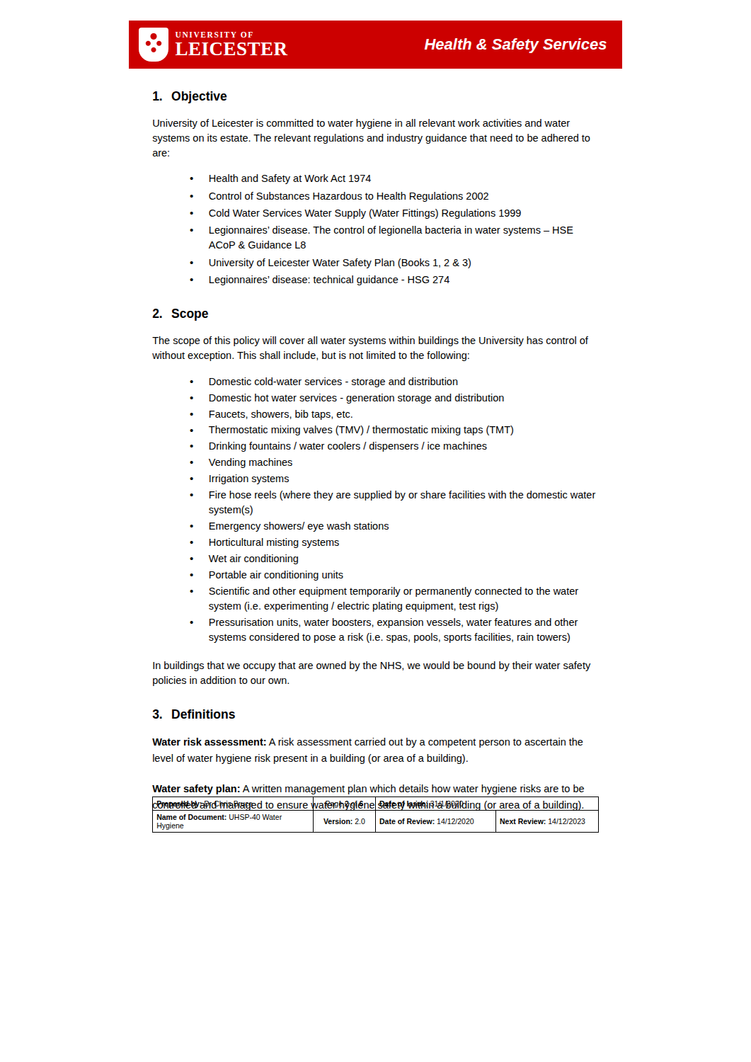UNIVERSITY OF LEICESTER
Health & Safety Services
1. Objective
University of Leicester is committed to water hygiene in all relevant work activities and water systems on its estate. The relevant regulations and industry guidance that need to be adhered to are:
Health and Safety at Work Act 1974
Control of Substances Hazardous to Health Regulations 2002
Cold Water Services Water Supply (Water Fittings) Regulations 1999
Legionnaires’ disease. The control of legionella bacteria in water systems – HSE ACoP & Guidance L8
University of Leicester Water Safety Plan (Books 1, 2 & 3)
Legionnaires’ disease: technical guidance - HSG 274
2. Scope
The scope of this policy will cover all water systems within buildings the University has control of without exception. This shall include, but is not limited to the following:
Domestic cold-water services - storage and distribution
Domestic hot water services - generation storage and distribution
Faucets, showers, bib taps, etc.
Thermostatic mixing valves (TMV) / thermostatic mixing taps (TMT)
Drinking fountains / water coolers / dispensers / ice machines
Vending machines
Irrigation systems
Fire hose reels (where they are supplied by or share facilities with the domestic water system(s)
Emergency showers/ eye wash stations
Horticultural misting systems
Wet air conditioning
Portable air conditioning units
Scientific and other equipment temporarily or permanently connected to the water system (i.e. experimenting / electric plating equipment, test rigs)
Pressurisation units, water boosters, expansion vessels, water features and other systems considered to pose a risk (i.e. spas, pools, sports facilities, rain towers)
In buildings that we occupy that are owned by the NHS, we would be bound by their water safety policies in addition to our own.
3. Definitions
Water risk assessment: A risk assessment carried out by a competent person to ascertain the level of water hygiene risk present in a building (or area of a building).
Water safety plan: A written management plan which details how water hygiene risks are to be controlled and managed to ensure water hygiene safety within a building (or area of a building).
| Prepared by: Dr Chris Bruce | Page 2 of 6 | Date of Issue: 31/1/2020 |
| Name of Document: UHSP-40 Water Hygiene | Version: 2.0 | Date of Review: 14/12/2020 | Next Review: 14/12/2023 |